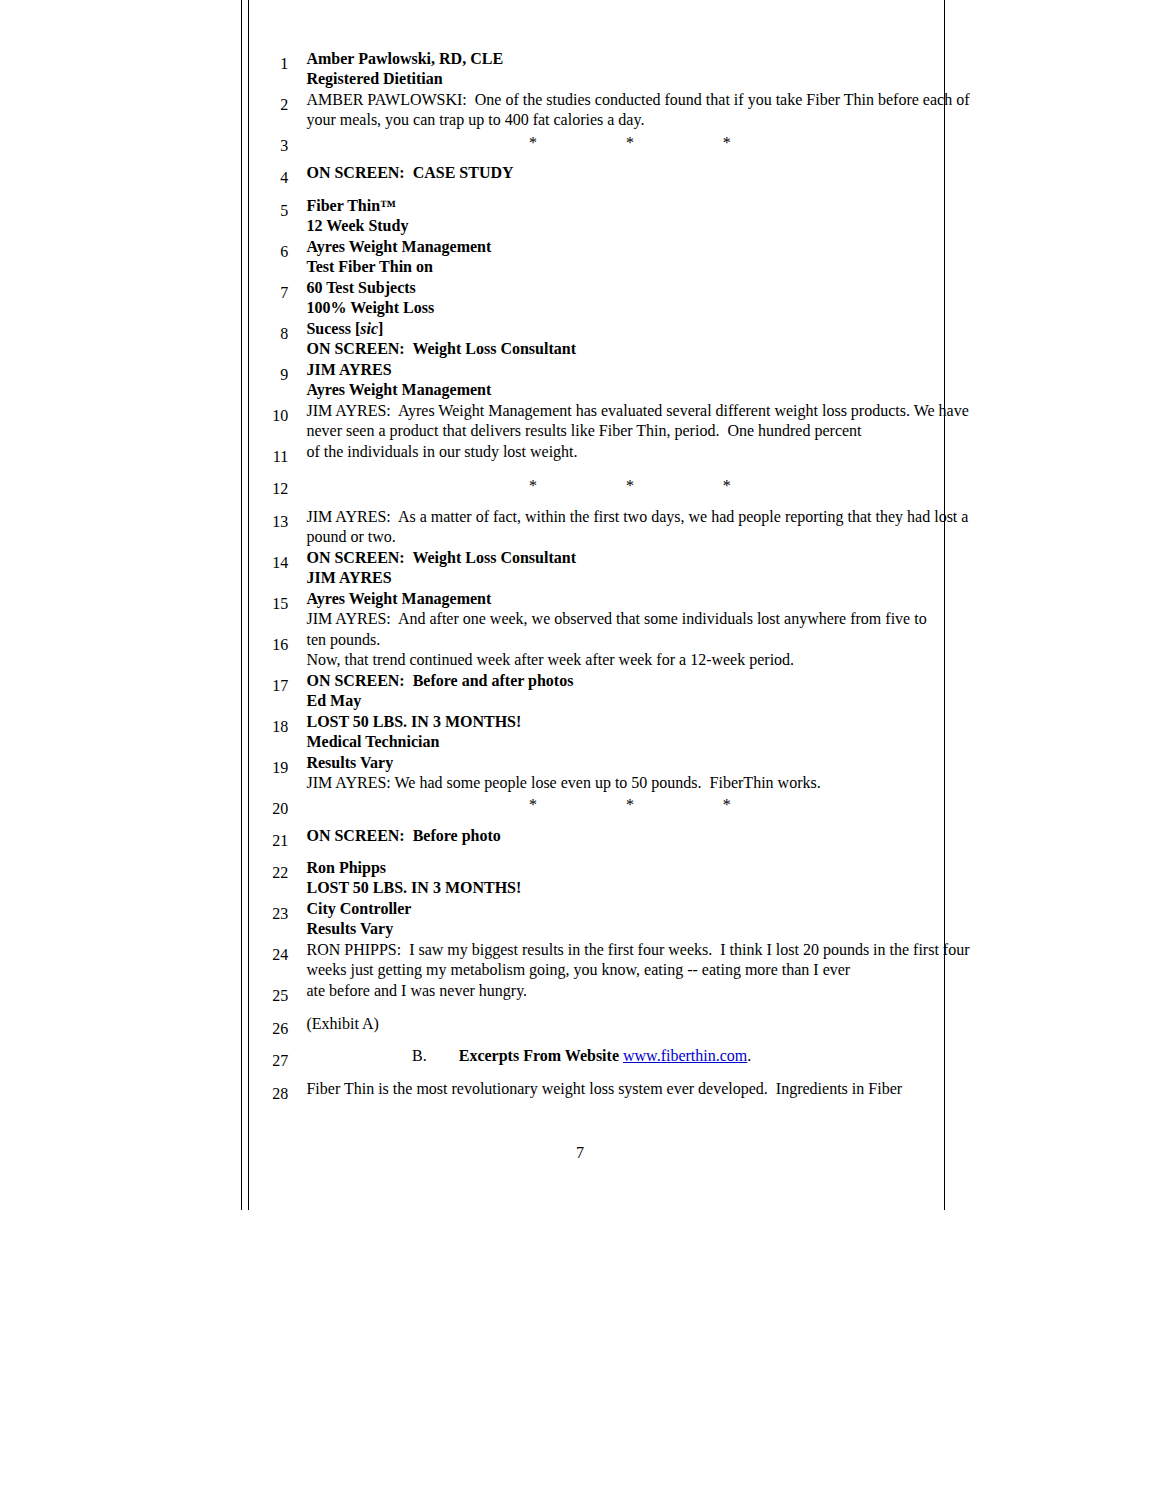| 1 | Amber Pawlowski, RD, CLE Registered Dietitian |
| 2 | AMBER PAWLOWSKI: One of the studies conducted found that if you take Fiber Thin before each of your meals, you can trap up to 400 fat calories a day. |
| 3 | * * * |
| 4 | ON SCREEN: CASE STUDY |
| 5 | Fiber Thin™ 12 Week Study |
| 6 | Ayres Weight Management Test Fiber Thin on |
| 7 | 60 Test Subjects 100% Weight Loss |
| 8 | Sucess [ sic ] ON SCREEN: Weight Loss Consultant |
| 9 | JIM AYRES Ayres Weight Management |
| 10 | JIM AYRES: Ayres Weight Management has evaluated several different weight loss products. We have never seen a product that delivers results like Fiber Thin, period. One hundred percent |
| 11 | of the individuals in our study lost weight. |
| 12 | * * * |
| 13 | JIM AYRES: As a matter of fact, within the first two days, we had people reporting that they had lost a pound or two. |
| 14 | ON SCREEN: Weight Loss Consultant JIM AYRES |
| 15 | Ayres Weight Management JIM AYRES: And after one week, we observed that some individuals lost anywhere from five to |
| 16 | ten pounds. Now, that trend continued week after week after week for a 12-week period. |
| 17 | ON SCREEN: Before and after photos Ed May |
| 18 | LOST 50 LBS. IN 3 MONTHS! Medical Technician |
| 19 | Results Vary JIM AYRES: We had some people lose even up to 50 pounds. FiberThin works. |
| 20 | * * * |
| 21 | ON SCREEN: Before photo |
| 22 | Ron Phipps LOST 50 LBS. IN 3 MONTHS! |
| 23 | City Controller Results Vary |
| 24 | RON PHIPPS: I saw my biggest results in the first four weeks. I think I lost 20 pounds in the first four weeks just getting my metabolism going, you know, eating -- eating more than I ever |
| 25 | ate before and I was never hungry. |
| 26 | (Exhibit A) |
| 27 | B. Excerpts From Website www.fiberthin.com . |
| 28 | Fiber Thin is the most revolutionary weight loss system ever developed. Ingredients in Fiber |
7